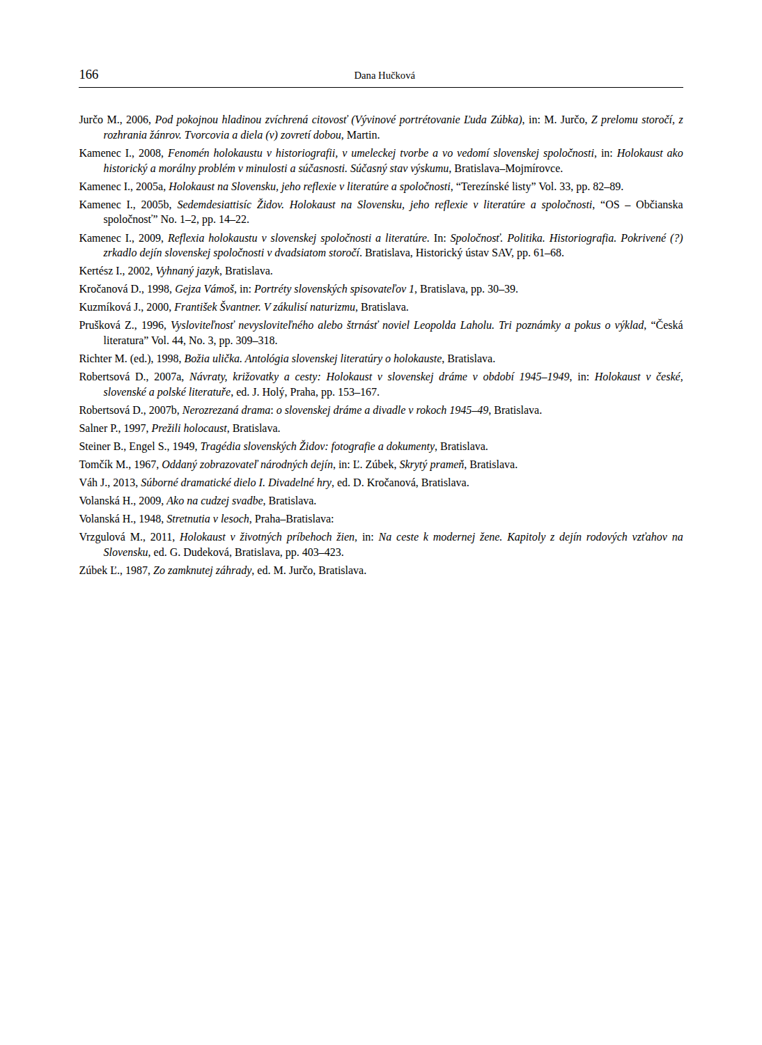166 Dana Hučková
Jurčo M., 2006, Pod pokojnou hladinou zvíchrená citovosť (Vývinové portrétovanie Ľuda Zúbka), in: M. Jurčo, Z prelomu storočí, z rozhrania žánrov. Tvorcovia a diela (v) zovretí dobou, Martin.
Kamenec I., 2008, Fenomén holokaustu v historiografii, v umeleckej tvorbe a vo vedomí slovenskej spoločnosti, in: Holokaust ako historický a morálny problém v minulosti a súčasnosti. Súčasný stav výskumu, Bratislava–Mojmírovce.
Kamenec I., 2005a, Holokaust na Slovensku, jeho reflexie v literatúre a spoločnosti, “Terezínské listy” Vol. 33, pp. 82–89.
Kamenec I., 2005b, Sedemdesiattisíc Židov. Holokaust na Slovensku, jeho reflexie v literatúre a spoločnosti, “OS – Občianska spoločnosť” No. 1–2, pp. 14–22.
Kamenec I., 2009, Reflexia holokaustu v slovenskej spoločnosti a literatúre. In: Spoločnosť. Politika. Historiografia. Pokrivené (?) zrkadlo dejín slovenskej spoločnosti v dvadsiatom storočí. Bratislava, Historický ústav SAV, pp. 61–68.
Kertész I., 2002, Vyhnaný jazyk, Bratislava.
Kročanová D., 1998, Gejza Vámoš, in: Portréty slovenských spisovateľov 1, Bratislava, pp. 30–39.
Kuzmíková J., 2000, František Švantner. V zákulisí naturizmu, Bratislava.
Prušková Z., 1996, Vysloviteľnosť nevysloviteľného alebo štrnásť noviel Leopolda Laholu. Tri poznámky a pokus o výklad, “Česká literatura” Vol. 44, No. 3, pp. 309–318.
Richter M. (ed.), 1998, Božia ulička. Antológia slovenskej literatúry o holokauste, Bratislava.
Robertsová D., 2007a, Návraty, križovatky a cesty: Holokaust v slovenskej dráme v období 1945–1949, in: Holokaust v české, slovenské a polské literatuře, ed. J. Holý, Praha, pp. 153–167.
Robertsová D., 2007b, Nerozrezaná drama: o slovenskej dráme a divadle v rokoch 1945–49, Bratislava.
Salner P., 1997, Prežili holocaust, Bratislava.
Steiner B., Engel S., 1949, Tragédia slovenských Židov: fotografie a dokumenty, Bratislava.
Tomčík M., 1967, Oddaný zobrazovateľ národných dejín, in: Ľ. Zúbek, Skrytý prameň, Bratislava.
Váh J., 2013, Súborné dramatické dielo I. Divadelné hry, ed. D. Kročanová, Bratislava.
Volanská H., 2009, Ako na cudzej svadbe, Bratislava.
Volanská H., 1948, Stretnutia v lesoch, Praha–Bratislava:
Vrzgulová M., 2011, Holokaust v životných príbehoch žien, in: Na ceste k modernej žene. Kapitoly z dejín rodových vzťahov na Slovensku, ed. G. Dudeková, Bratislava, pp. 403–423.
Zúbek Ľ., 1987, Zo zamknutej záhrady, ed. M. Jurčo, Bratislava.